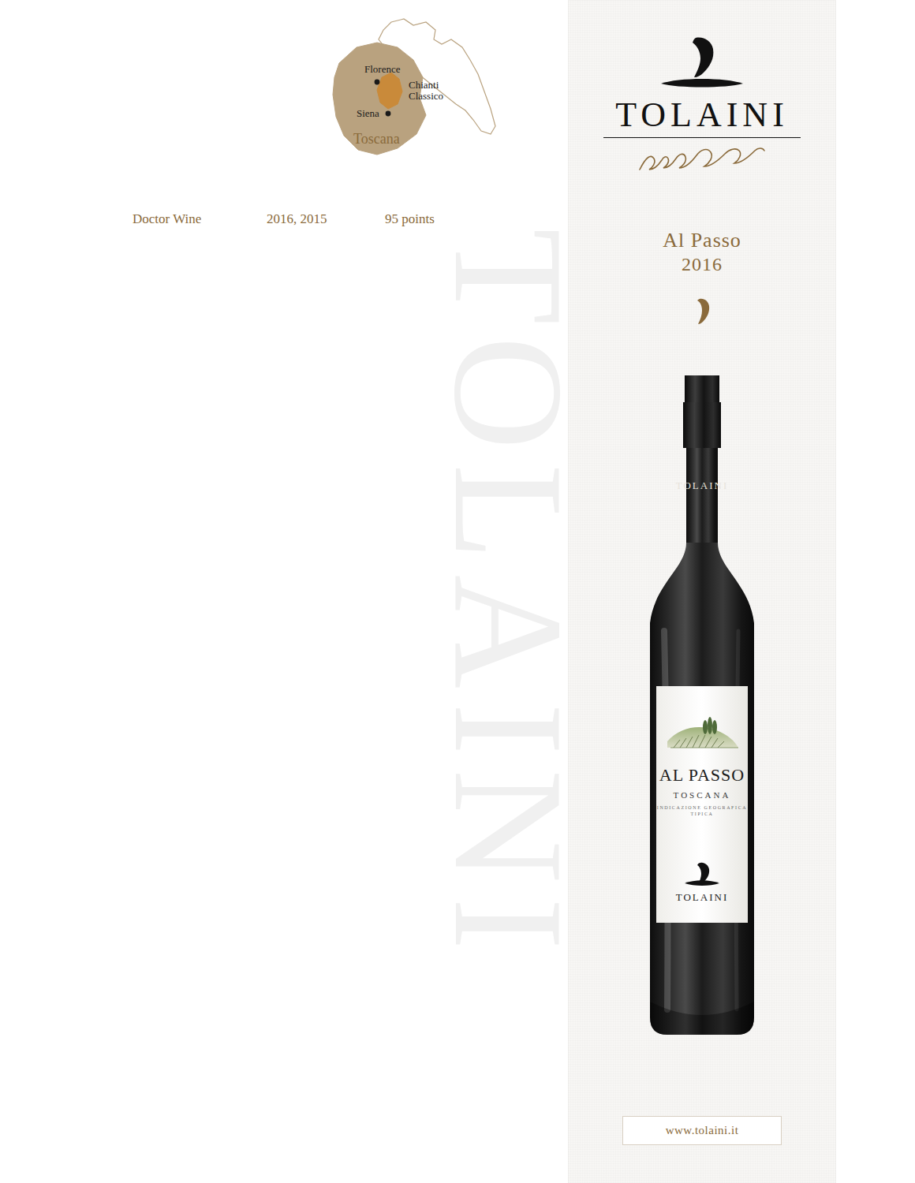TOLAINI
Florence Chianti Classico Siena Toscana
Doctor Wine 2016, 2015
95 points
TOLAINI
Al Passo
2016
TOLAINI AL PASSO TOSCANA INDICAZIONE GEOGRAFICA TIPICA TOLAINI
www.tolaini.it